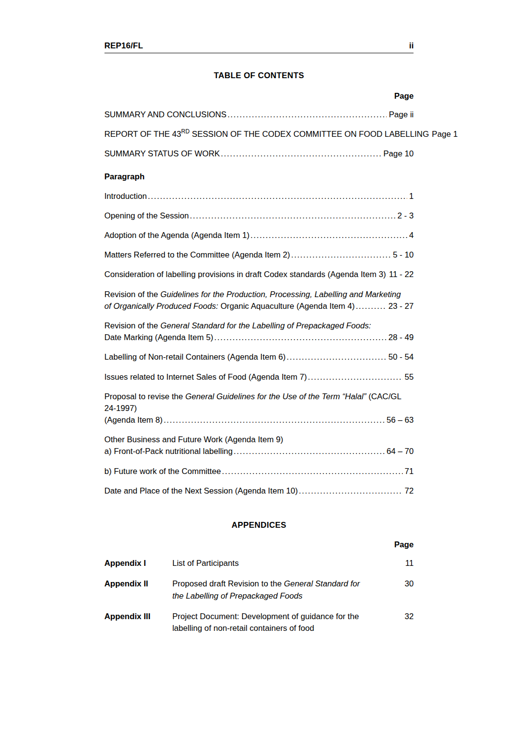REP16/FL ii
TABLE OF CONTENTS
Page
SUMMARY AND CONCLUSIONS .................................................................................................. Page ii
REPORT OF THE 43RD SESSION OF THE CODEX COMMITTEE ON FOOD LABELLING ....... Page 1
SUMMARY STATUS OF WORK ................................................................................................... Page 10
Paragraph
Introduction ............................................................................................................................................... 1
Opening of the Session ..................................................................................................................... 2 - 3
Adoption of the Agenda (Agenda Item 1) ................................................................................................ 4
Matters Referred to the Committee (Agenda Item 2) ..................................................................... 5 - 10
Consideration of labelling provisions in draft Codex standards (Agenda Item 3) .......................... 11 - 22
Revision of the Guidelines for the Production, Processing, Labelling and Marketing of Organically Produced Foods: Organic Aquaculture (Agenda Item 4) ........................................ 23 - 27
Revision of the General Standard for the Labelling of Prepackaged Foods: Date Marking (Agenda Item 5) ..................................................................................................... 28 - 49
Labelling of Non-retail Containers (Agenda Item 6) ....................................................................... 50 - 54
Issues related to Internet Sales of Food (Agenda Item 7) ................................................................... 55
Proposal to revise the General Guidelines for the Use of the Term “Halal” (CAC/GL 24-1997) (Agenda Item 8) ............................................................................................................................. 56 – 63
Other Business and Future Work (Agenda Item 9) a) Front-of-Pack nutritional labelling ............................................................................................. 64 – 70 b) Future work of the Committee ......................................................................................................... 71
Date and Place of the Next Session (Agenda Item 10) ....................................................................... 72
APPENDICES
Page
| Appendix I | List of Participants | 11 |
| Appendix II | Proposed draft Revision to the General Standard for the Labelling of Prepackaged Foods | 30 |
| Appendix III | Project Document: Development of guidance for the labelling of non-retail containers of food | 32 |